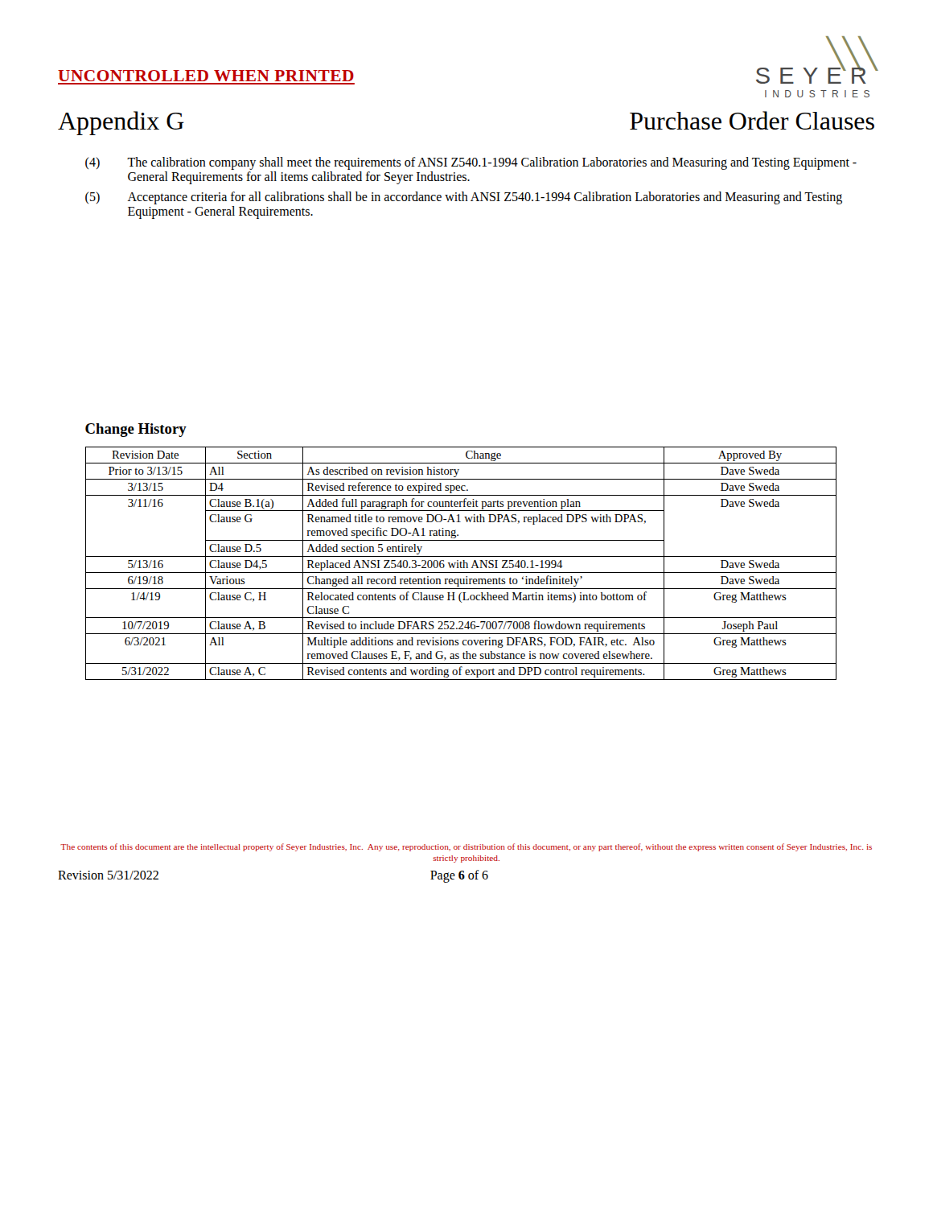UNCONTROLLED WHEN PRINTED
╲╲╲ SEYER INDUSTRIES
Appendix G
Purchase Order Clauses
(4) The calibration company shall meet the requirements of ANSI Z540.1-1994 Calibration Laboratories and Measuring and Testing Equipment - General Requirements for all items calibrated for Seyer Industries.
(5) Acceptance criteria for all calibrations shall be in accordance with ANSI Z540.1-1994 Calibration Laboratories and Measuring and Testing Equipment - General Requirements.
Change History
| Revision Date | Section | Change | Approved By |
| --- | --- | --- | --- |
| Prior to 3/13/15 | All | As described on revision history | Dave Sweda |
| 3/13/15 | D4 | Revised reference to expired spec. | Dave Sweda |
| 3/11/16 | Clause B.1(a) | Added full paragraph for counterfeit parts prevention plan | Dave Sweda |
| Clause G | Renamed title to remove DO-A1 with DPAS, replaced DPS with DPAS, removed specific DO-A1 rating. |
| Clause D.5 | Added section 5 entirely |
| 5/13/16 | Clause D4,5 | Replaced ANSI Z540.3-2006 with ANSI Z540.1-1994 | Dave Sweda |
| 6/19/18 | Various | Changed all record retention requirements to ‘indefinitely’ | Dave Sweda |
| 1/4/19 | Clause C, H | Relocated contents of Clause H (Lockheed Martin items) into bottom of Clause C | Greg Matthews |
| 10/7/2019 | Clause A, B | Revised to include DFARS 252.246-7007/7008 flowdown requirements | Joseph Paul |
| 6/3/2021 | All | Multiple additions and revisions covering DFARS, FOD, FAIR, etc. Also removed Clauses E, F, and G, as the substance is now covered elsewhere. | Greg Matthews |
| 5/31/2022 | Clause A, C | Revised contents and wording of export and DPD control requirements. | Greg Matthews |
The contents of this document are the intellectual property of Seyer Industries, Inc. Any use, reproduction, or distribution of this document, or any part thereof, without the express written consent of Seyer Industries, Inc. is strictly prohibited.
Revision 5/31/2022 Page 6 of 6